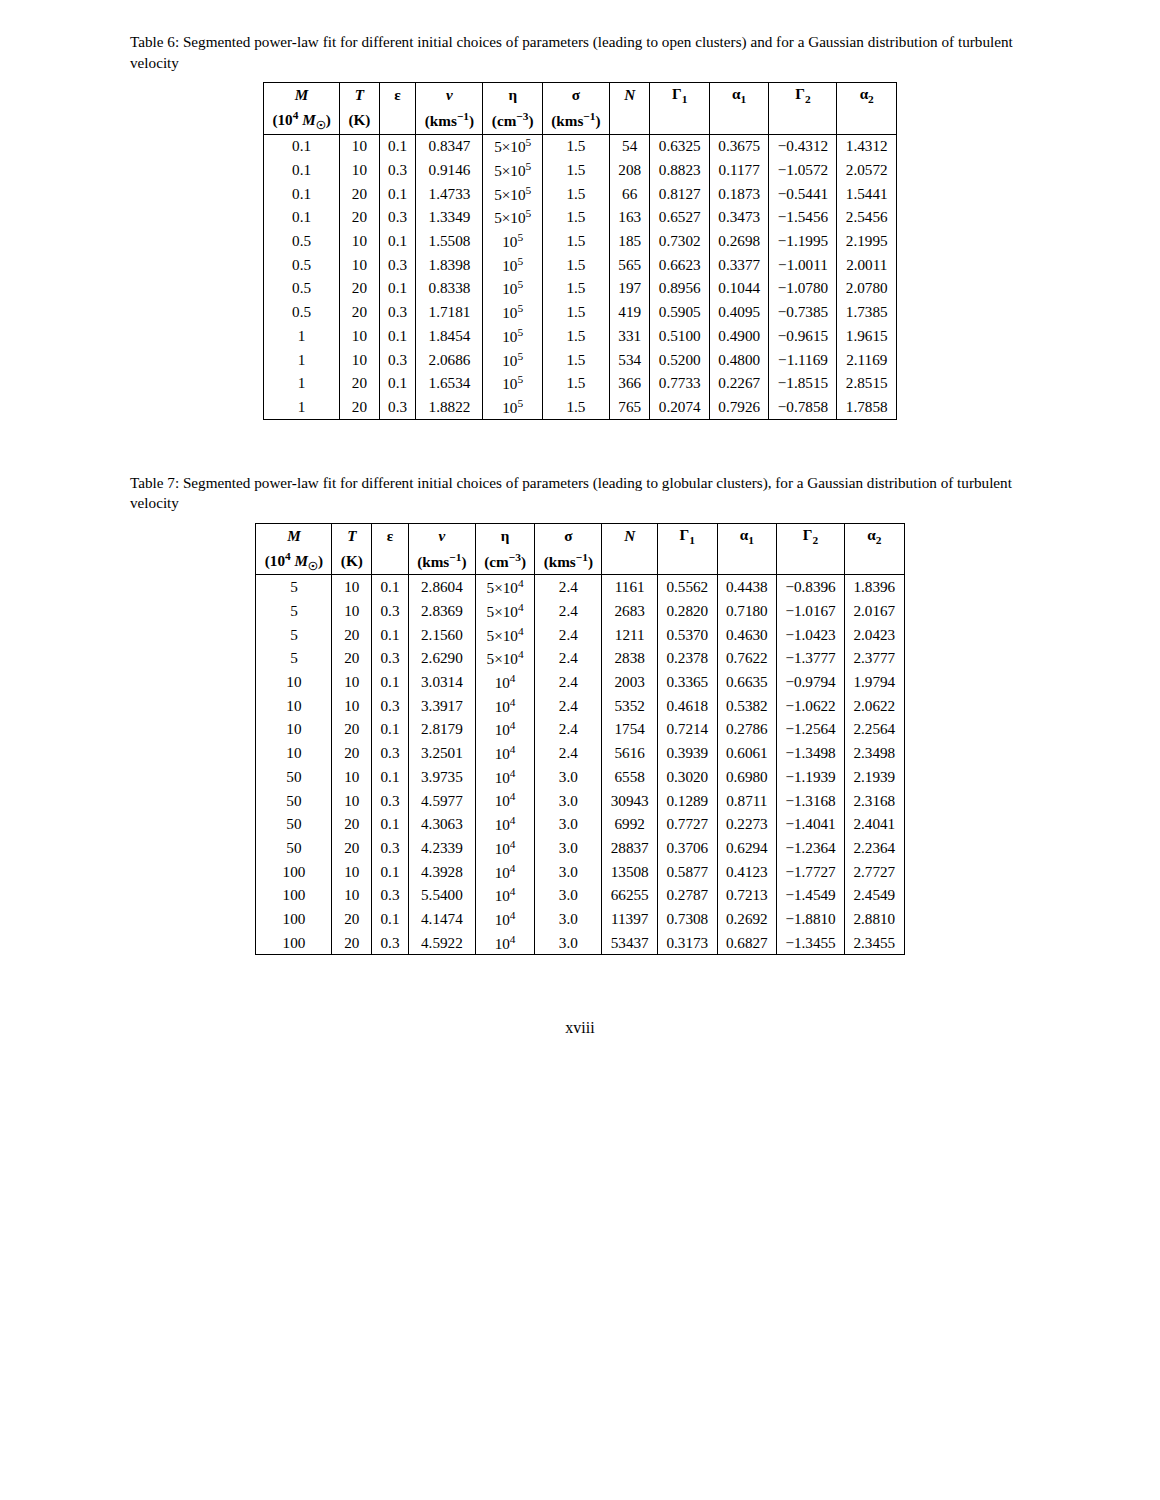Table 6: Segmented power-law fit for different initial choices of parameters (leading to open clusters) and for a Gaussian distribution of turbulent velocity
| M | T | ε | v | η | σ | N | Γ 1 | α 1 | Γ 2 | α 2 |
| --- | --- | --- | --- | --- | --- | --- | --- | --- | --- | --- |
| (10 4 M ☉ ) | (K) | | (kms −1 ) | (cm −3 ) | (kms −1 ) | | | | | |
| 0.1 | 10 | 0.1 | 0.8347 | 5×10 5 | 1.5 | 54 | 0.6325 | 0.3675 | −0.4312 | 1.4312 |
| 0.1 | 10 | 0.3 | 0.9146 | 5×10 5 | 1.5 | 208 | 0.8823 | 0.1177 | −1.0572 | 2.0572 |
| 0.1 | 20 | 0.1 | 1.4733 | 5×10 5 | 1.5 | 66 | 0.8127 | 0.1873 | −0.5441 | 1.5441 |
| 0.1 | 20 | 0.3 | 1.3349 | 5×10 5 | 1.5 | 163 | 0.6527 | 0.3473 | −1.5456 | 2.5456 |
| 0.5 | 10 | 0.1 | 1.5508 | 10 5 | 1.5 | 185 | 0.7302 | 0.2698 | −1.1995 | 2.1995 |
| 0.5 | 10 | 0.3 | 1.8398 | 10 5 | 1.5 | 565 | 0.6623 | 0.3377 | −1.0011 | 2.0011 |
| 0.5 | 20 | 0.1 | 0.8338 | 10 5 | 1.5 | 197 | 0.8956 | 0.1044 | −1.0780 | 2.0780 |
| 0.5 | 20 | 0.3 | 1.7181 | 10 5 | 1.5 | 419 | 0.5905 | 0.4095 | −0.7385 | 1.7385 |
| 1 | 10 | 0.1 | 1.8454 | 10 5 | 1.5 | 331 | 0.5100 | 0.4900 | −0.9615 | 1.9615 |
| 1 | 10 | 0.3 | 2.0686 | 10 5 | 1.5 | 534 | 0.5200 | 0.4800 | −1.1169 | 2.1169 |
| 1 | 20 | 0.1 | 1.6534 | 10 5 | 1.5 | 366 | 0.7733 | 0.2267 | −1.8515 | 2.8515 |
| 1 | 20 | 0.3 | 1.8822 | 10 5 | 1.5 | 765 | 0.2074 | 0.7926 | −0.7858 | 1.7858 |
Table 7: Segmented power-law fit for different initial choices of parameters (leading to globular clusters), for a Gaussian distribution of turbulent velocity
| M | T | ε | v | η | σ | N | Γ 1 | α 1 | Γ 2 | α 2 |
| --- | --- | --- | --- | --- | --- | --- | --- | --- | --- | --- |
| (10 4 M ☉ ) | (K) | | (kms −1 ) | (cm −3 ) | (kms −1 ) | | | | | |
| 5 | 10 | 0.1 | 2.8604 | 5×10 4 | 2.4 | 1161 | 0.5562 | 0.4438 | −0.8396 | 1.8396 |
| 5 | 10 | 0.3 | 2.8369 | 5×10 4 | 2.4 | 2683 | 0.2820 | 0.7180 | −1.0167 | 2.0167 |
| 5 | 20 | 0.1 | 2.1560 | 5×10 4 | 2.4 | 1211 | 0.5370 | 0.4630 | −1.0423 | 2.0423 |
| 5 | 20 | 0.3 | 2.6290 | 5×10 4 | 2.4 | 2838 | 0.2378 | 0.7622 | −1.3777 | 2.3777 |
| 10 | 10 | 0.1 | 3.0314 | 10 4 | 2.4 | 2003 | 0.3365 | 0.6635 | −0.9794 | 1.9794 |
| 10 | 10 | 0.3 | 3.3917 | 10 4 | 2.4 | 5352 | 0.4618 | 0.5382 | −1.0622 | 2.0622 |
| 10 | 20 | 0.1 | 2.8179 | 10 4 | 2.4 | 1754 | 0.7214 | 0.2786 | −1.2564 | 2.2564 |
| 10 | 20 | 0.3 | 3.2501 | 10 4 | 2.4 | 5616 | 0.3939 | 0.6061 | −1.3498 | 2.3498 |
| 50 | 10 | 0.1 | 3.9735 | 10 4 | 3.0 | 6558 | 0.3020 | 0.6980 | −1.1939 | 2.1939 |
| 50 | 10 | 0.3 | 4.5977 | 10 4 | 3.0 | 30943 | 0.1289 | 0.8711 | −1.3168 | 2.3168 |
| 50 | 20 | 0.1 | 4.3063 | 10 4 | 3.0 | 6992 | 0.7727 | 0.2273 | −1.4041 | 2.4041 |
| 50 | 20 | 0.3 | 4.2339 | 10 4 | 3.0 | 28837 | 0.3706 | 0.6294 | −1.2364 | 2.2364 |
| 100 | 10 | 0.1 | 4.3928 | 10 4 | 3.0 | 13508 | 0.5877 | 0.4123 | −1.7727 | 2.7727 |
| 100 | 10 | 0.3 | 5.5400 | 10 4 | 3.0 | 66255 | 0.2787 | 0.7213 | −1.4549 | 2.4549 |
| 100 | 20 | 0.1 | 4.1474 | 10 4 | 3.0 | 11397 | 0.7308 | 0.2692 | −1.8810 | 2.8810 |
| 100 | 20 | 0.3 | 4.5922 | 10 4 | 3.0 | 53437 | 0.3173 | 0.6827 | −1.3455 | 2.3455 |
xviii